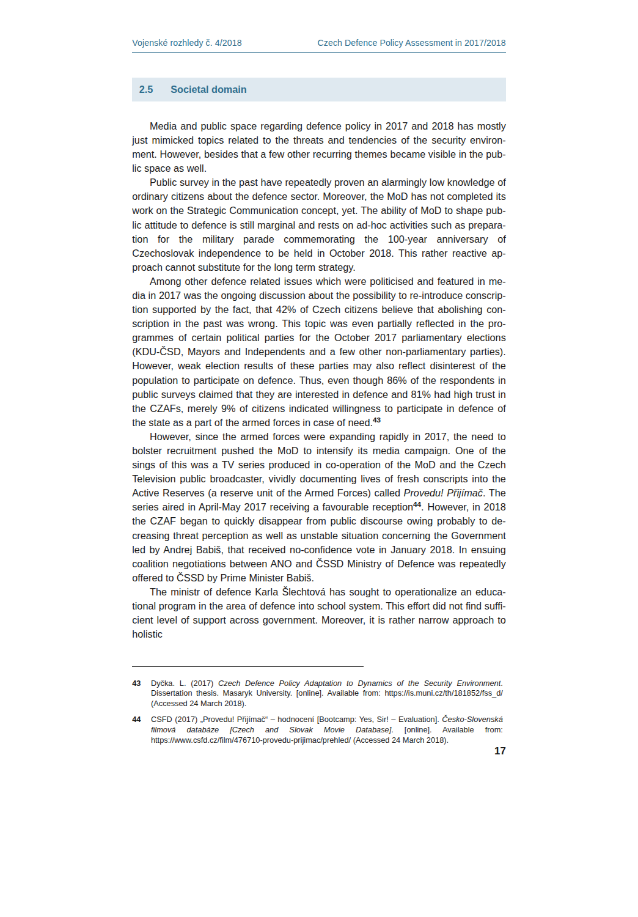Vojenské rozhledy č. 4/2018
Czech Defence Policy Assessment in 2017/2018
2.5 Societal domain
Media and public space regarding defence policy in 2017 and 2018 has mostly just mimicked topics related to the threats and tendencies of the security environment. However, besides that a few other recurring themes became visible in the public space as well.
Public survey in the past have repeatedly proven an alarmingly low knowledge of ordinary citizens about the defence sector. Moreover, the MoD has not completed its work on the Strategic Communication concept, yet. The ability of MoD to shape public attitude to defence is still marginal and rests on ad-hoc activities such as preparation for the military parade commemorating the 100-year anniversary of Czechoslovak independence to be held in October 2018. This rather reactive approach cannot substitute for the long term strategy.
Among other defence related issues which were politicised and featured in media in 2017 was the ongoing discussion about the possibility to re-introduce conscription supported by the fact, that 42% of Czech citizens believe that abolishing conscription in the past was wrong. This topic was even partially reflected in the programmes of certain political parties for the October 2017 parliamentary elections (KDU-ČSD, Mayors and Independents and a few other non-parliamentary parties). However, weak election results of these parties may also reflect disinterest of the population to participate on defence. Thus, even though 86% of the respondents in public surveys claimed that they are interested in defence and 81% had high trust in the CZAFs, merely 9% of citizens indicated willingness to participate in defence of the state as a part of the armed forces in case of need.43
However, since the armed forces were expanding rapidly in 2017, the need to bolster recruitment pushed the MoD to intensify its media campaign. One of the sings of this was a TV series produced in co-operation of the MoD and the Czech Television public broadcaster, vividly documenting lives of fresh conscripts into the Active Reserves (a reserve unit of the Armed Forces) called Provedu! Přijímač. The series aired in April-May 2017 receiving a favourable reception44. However, in 2018 the CZAF began to quickly disappear from public discourse owing probably to decreasing threat perception as well as unstable situation concerning the Government led by Andrej Babiš, that received no-confidence vote in January 2018. In ensuing coalition negotiations between ANO and ČSSD Ministry of Defence was repeatedly offered to ČSSD by Prime Minister Babiš.
The ministr of defence Karla Šlechtová has sought to operationalize an educational program in the area of defence into school system. This effort did not find sufficient level of support across government. Moreover, it is rather narrow approach to holistic
43
Dyčka. L. (2017) Czech Defence Policy Adaptation to Dynamics of the Security Environment. Dissertation thesis. Masaryk University. [online]. Available from: https://is.muni.cz/th/181852/fss_d/ (Accessed 24 March 2018).
44
CSFD (2017) „Provedu! Přijímač“ – hodnocení [Bootcamp: Yes, Sir! – Evaluation]. Česko-Slovenská filmová databáze [Czech and Slovak Movie Database]. [online]. Available from: https://www.csfd.cz/film/476710-provedu-prijimac/prehled/ (Accessed 24 March 2018).
17